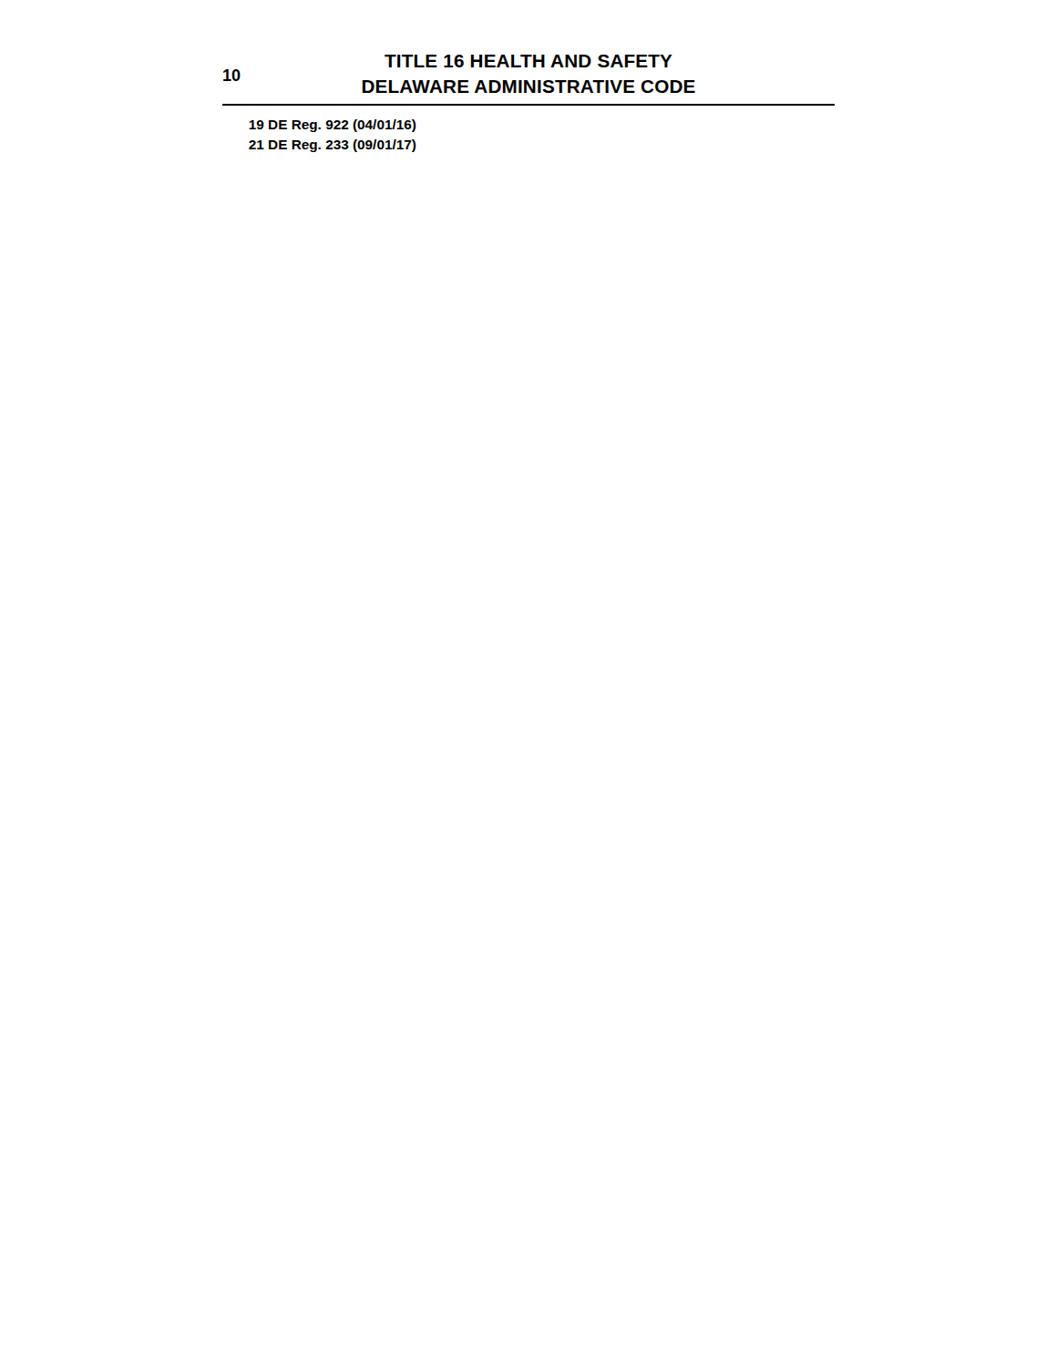10
TITLE 16 HEALTH AND SAFETY DELAWARE ADMINISTRATIVE CODE
19 DE Reg. 922 (04/01/16)
21 DE Reg. 233 (09/01/17)